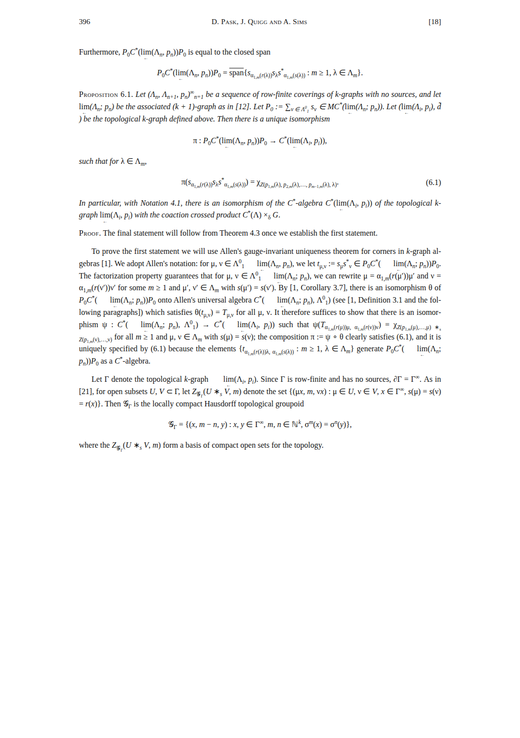396 D. Pask, J. Quigg and A. Sims [18]
Furthermore, P0C*(lim←(Λn, pn))P0 is equal to the closed span
P0C*(lim←(Λn, pn))P0 = span{sα1,m(r(λ))sλs*α1,m(s(λ)) : m ≥ 1, λ ∈ Λm}.
Proposition 6.1. Let (Λn, Λn+1, pn)∞n=1 be a sequence of row-finite coverings of k-graphs with no sources, and let lim←(Λn; pn) be the associated (k + 1)-graph as in [12]. Let P0 := ∑v ∈ Λ01 sv ∈ MC*(lim←(Λn; pn)). Let (lim←(Λi, pi), d̃) be the topological k-graph defined above. Then there is a unique isomorphism
π : P0C*(lim←(Λn, pn))P0 → C*(lim←(Λi, pi)),
such that for λ ∈ Λm,
π(sα1,m(r(λ))sλs*α1,m(s(λ))) = χZ(p1,m(λ), p2,m(λ),…, pm−1,m(λ), λ). (6.1)
In particular, with Notation 4.1, there is an isomorphism of the C*-algebra C*(lim←(Λi, pi)) of the topological k-graph lim←(Λi, pi) with the coaction crossed product C*(Λ) ×δ G.
Proof. The final statement will follow from Theorem 4.3 once we establish the first statement.
To prove the first statement we will use Allen's gauge-invariant uniqueness theorem for corners in k-graph algebras [1]. We adopt Allen's notation: for μ, ν ∈ Λ01lim←(Λn, pn), we let tμ,ν := sμs*ν ∈ P0C*(lim←(Λn; pn))P0. The factorization property guarantees that for μ, ν ∈ Λ01lim←(Λn; pn), we can rewrite μ = α1,m(r(μ′))μ′ and ν = α1,m(r(ν′))ν′ for some m ≥ 1 and μ′, ν′ ∈ Λm with s(μ′) = s(ν′). By [1, Corollary 3.7], there is an isomorphism θ of P0C*(lim←(Λn; pn))P0 onto Allen's universal algebra C*(lim←(Λn; pn), Λ01) (see [1, Definition 3.1 and the following paragraphs]) which satisfies θ(tμ,ν) = Tμ,ν for all μ, ν. It therefore suffices to show that there is an isomorphism ψ : C*(lim←(Λn; pn), Λ01) → C*(lim←(Λi, pi)) such that ψ(Tα1,m(r(μ))μ, α1,m(r(ν))ν) = χZ(p1,m(μ),…,μ) ∗s Z(p1,m(ν),…,ν) for all m ≥ 1 and μ, ν ∈ Λm with s(μ) = s(ν); the composition π := ψ ∘ θ clearly satisfies (6.1), and it is uniquely specified by (6.1) because the elements {tα1,m(r(λ))λ, α1,m(s(λ)) : m ≥ 1, λ ∈ Λm} generate P0C*(lim←(Λn; pn))P0 as a C*-algebra.
Let Γ denote the topological k-graph lim←(Λi, pi). Since Γ is row-finite and has no sources, ∂Γ = Γ∞. As in [21], for open subsets U, V ⊂ Γ, let Z𝒢Γ(U ∗s V, m) denote the set {(μx, m, νx) : μ ∈ U, ν ∈ V, x ∈ Γ∞, s(μ) = s(ν) = r(x)}. Then 𝒢Γ is the locally compact Hausdorff topological groupoid
𝒢Γ = {(x, m − n, y) : x, y ∈ Γ∞, m, n ∈ ℕk, σm(x) = σn(y)},
where the Z𝒢Γ(U ∗s V, m) form a basis of compact open sets for the topology.